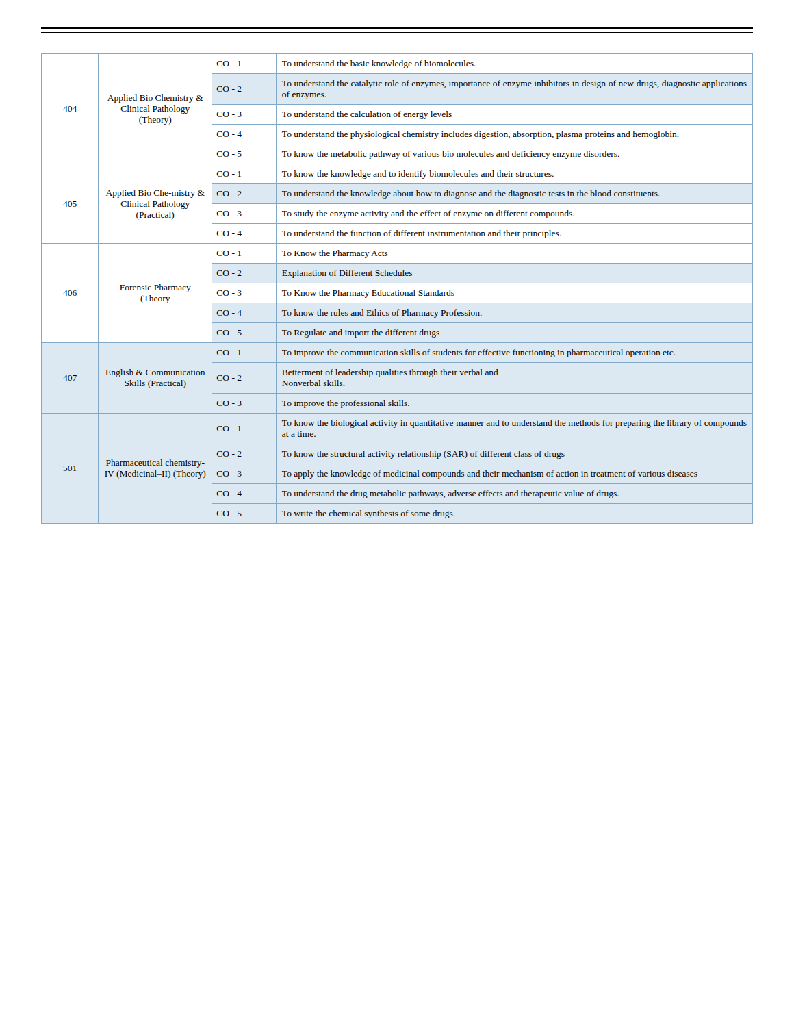| 404 | Applied Bio Chemistry & Clinical Pathology (Theory) | CO - 1 | To understand the basic knowledge of biomolecules. |
| CO - 2 | To understand the catalytic role of enzymes, importance of enzyme inhibitors in design of new drugs, diagnostic applications of enzymes. |
| CO - 3 | To understand the calculation of energy levels |
| CO - 4 | To understand the physiological chemistry includes digestion, absorption, plasma proteins and hemoglobin. |
| CO - 5 | To know the metabolic pathway of various bio molecules and deficiency enzyme disorders. |
| 405 | Applied Bio Che-mistry & Clinical Pathology (Practical) | CO - 1 | To know the knowledge and to identify biomolecules and their structures. |
| CO - 2 | To understand the knowledge about how to diagnose and the diagnostic tests in the blood constituents. |
| CO - 3 | To study the enzyme activity and the effect of enzyme on different compounds. |
| CO - 4 | To understand the function of different instrumentation and their principles. |
| 406 | Forensic Pharmacy (Theory | CO - 1 | To Know the Pharmacy Acts |
| CO - 2 | Explanation of Different Schedules |
| CO - 3 | To Know the Pharmacy Educational Standards |
| CO - 4 | To know the rules and Ethics of Pharmacy Profession. |
| CO - 5 | To Regulate and import the different drugs |
| 407 | English & Communication Skills (Practical) | CO - 1 | To improve the communication skills of students for effective functioning in pharmaceutical operation etc. |
| CO - 2 | Betterment of leadership qualities through their verbal and Nonverbal skills. |
| CO - 3 | To improve the professional skills. |
| 501 | Pharmaceutical chemistry-IV (Medicinal–II) (Theory) | CO - 1 | To know the biological activity in quantitative manner and to understand the methods for preparing the library of compounds at a time. |
| CO - 2 | To know the structural activity relationship (SAR) of different class of drugs |
| CO - 3 | To apply the knowledge of medicinal compounds and their mechanism of action in treatment of various diseases |
| CO - 4 | To understand the drug metabolic pathways, adverse effects and therapeutic value of drugs. |
| CO - 5 | To write the chemical synthesis of some drugs. |